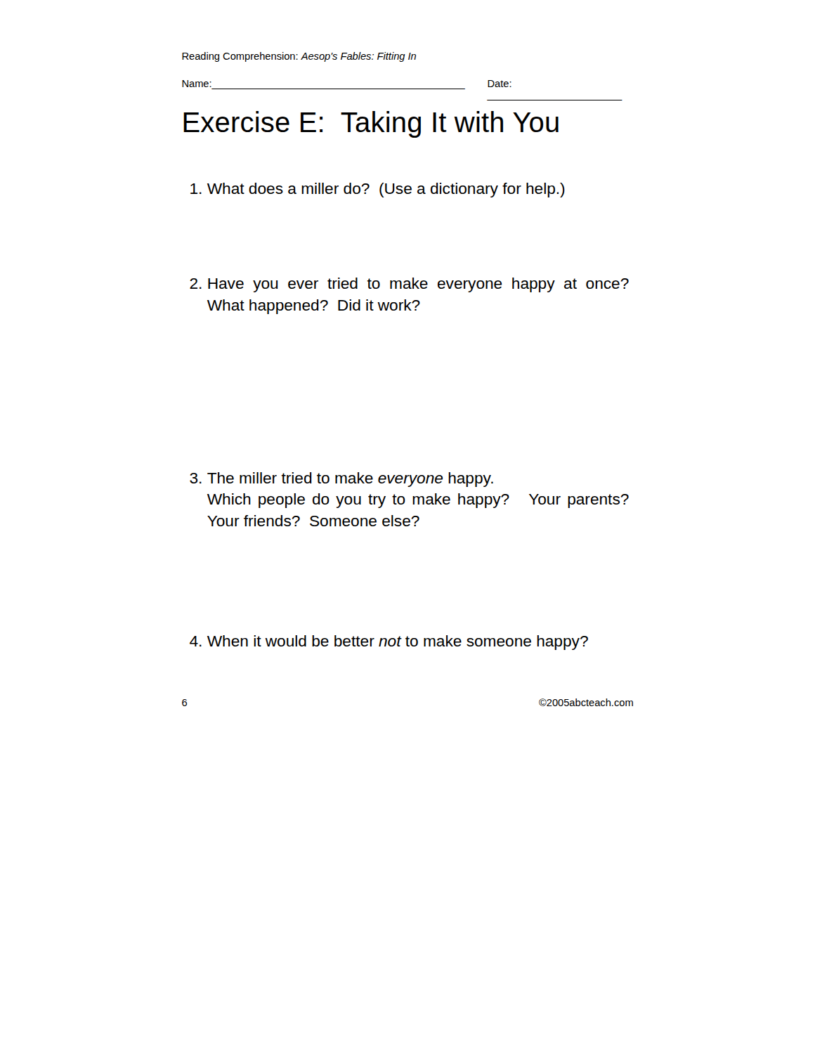Reading Comprehension: Aesop's Fables: Fitting In
Name:_______________________________________________ Date: _________________________
Exercise E: Taking It with You
What does a miller do? (Use a dictionary for help.)
Have you ever tried to make everyone happy at once? What happened? Did it work?
The miller tried to make everyone happy.
Which people do you try to make happy? Your parents? Your friends? Someone else?
When it would be better not to make someone happy?
6 ©2005abcteach.com